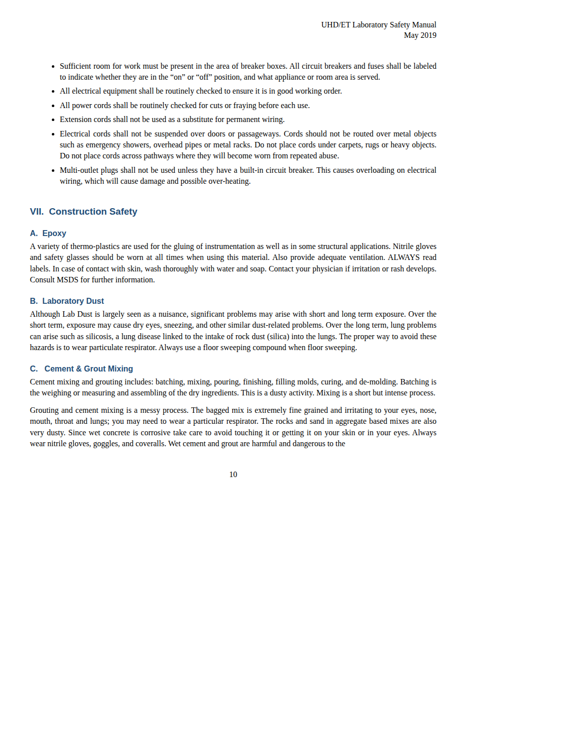UHD/ET Laboratory Safety Manual
May 2019
Sufficient room for work must be present in the area of breaker boxes. All circuit breakers and fuses shall be labeled to indicate whether they are in the “on” or “off” position, and what appliance or room area is served.
All electrical equipment shall be routinely checked to ensure it is in good working order.
All power cords shall be routinely checked for cuts or fraying before each use.
Extension cords shall not be used as a substitute for permanent wiring.
Electrical cords shall not be suspended over doors or passageways. Cords should not be routed over metal objects such as emergency showers, overhead pipes or metal racks. Do not place cords under carpets, rugs or heavy objects. Do not place cords across pathways where they will become worn from repeated abuse.
Multi-outlet plugs shall not be used unless they have a built-in circuit breaker. This causes overloading on electrical wiring, which will cause damage and possible over-heating.
VII. Construction Safety
A. Epoxy
A variety of thermo-plastics are used for the gluing of instrumentation as well as in some structural applications. Nitrile gloves and safety glasses should be worn at all times when using this material. Also provide adequate ventilation. ALWAYS read labels. In case of contact with skin, wash thoroughly with water and soap. Contact your physician if irritation or rash develops. Consult MSDS for further information.
B. Laboratory Dust
Although Lab Dust is largely seen as a nuisance, significant problems may arise with short and long term exposure. Over the short term, exposure may cause dry eyes, sneezing, and other similar dust-related problems. Over the long term, lung problems can arise such as silicosis, a lung disease linked to the intake of rock dust (silica) into the lungs. The proper way to avoid these hazards is to wear particulate respirator. Always use a floor sweeping compound when floor sweeping.
C. Cement & Grout Mixing
Cement mixing and grouting includes: batching, mixing, pouring, finishing, filling molds, curing, and de-molding. Batching is the weighing or measuring and assembling of the dry ingredients. This is a dusty activity. Mixing is a short but intense process.
Grouting and cement mixing is a messy process. The bagged mix is extremely fine grained and irritating to your eyes, nose, mouth, throat and lungs; you may need to wear a particular respirator. The rocks and sand in aggregate based mixes are also very dusty. Since wet concrete is corrosive take care to avoid touching it or getting it on your skin or in your eyes. Always wear nitrile gloves, goggles, and coveralls. Wet cement and grout are harmful and dangerous to the
10